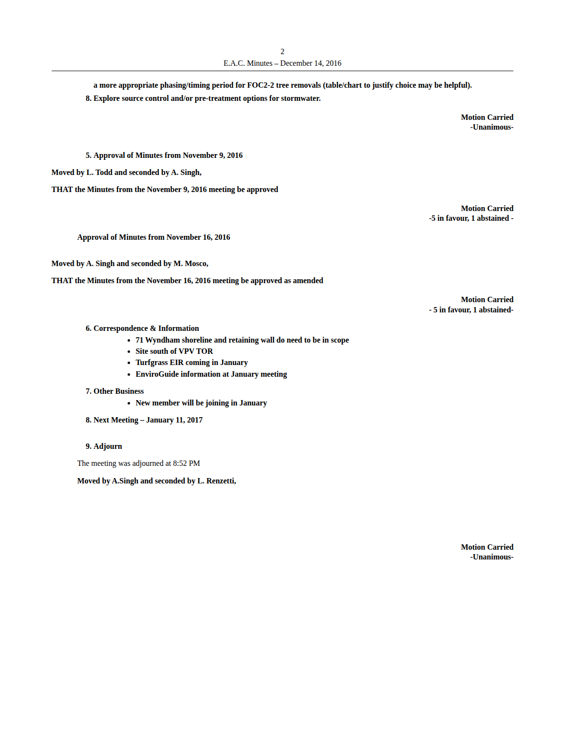2
E.A.C. Minutes – December 14, 2016
a more appropriate phasing/timing period for FOC2-2 tree removals (table/chart to justify choice may be helpful).
Explore source control and/or pre-treatment options for stormwater.
Motion Carried
-Unanimous-
Approval of Minutes from November 9, 2016
Moved by L. Todd and seconded by A. Singh,
THAT the Minutes from the November 9, 2016 meeting be approved
Motion Carried
-5 in favour, 1 abstained -
Approval of Minutes from November 16, 2016
Moved by A. Singh and seconded by M. Mosco,
THAT the Minutes from the November 16, 2016 meeting be approved as amended
Motion Carried
- 5 in favour, 1 abstained-
Correspondence & Information
71 Wyndham shoreline and retaining wall do need to be in scope
Site south of VPV TOR
Turfgrass EIR coming in January
EnviroGuide information at January meeting
Other Business
New member will be joining in January
Next Meeting – January 11, 2017
Adjourn
The meeting was adjourned at 8:52 PM
Moved by A.Singh and seconded by L. Renzetti,
Motion Carried
-Unanimous-